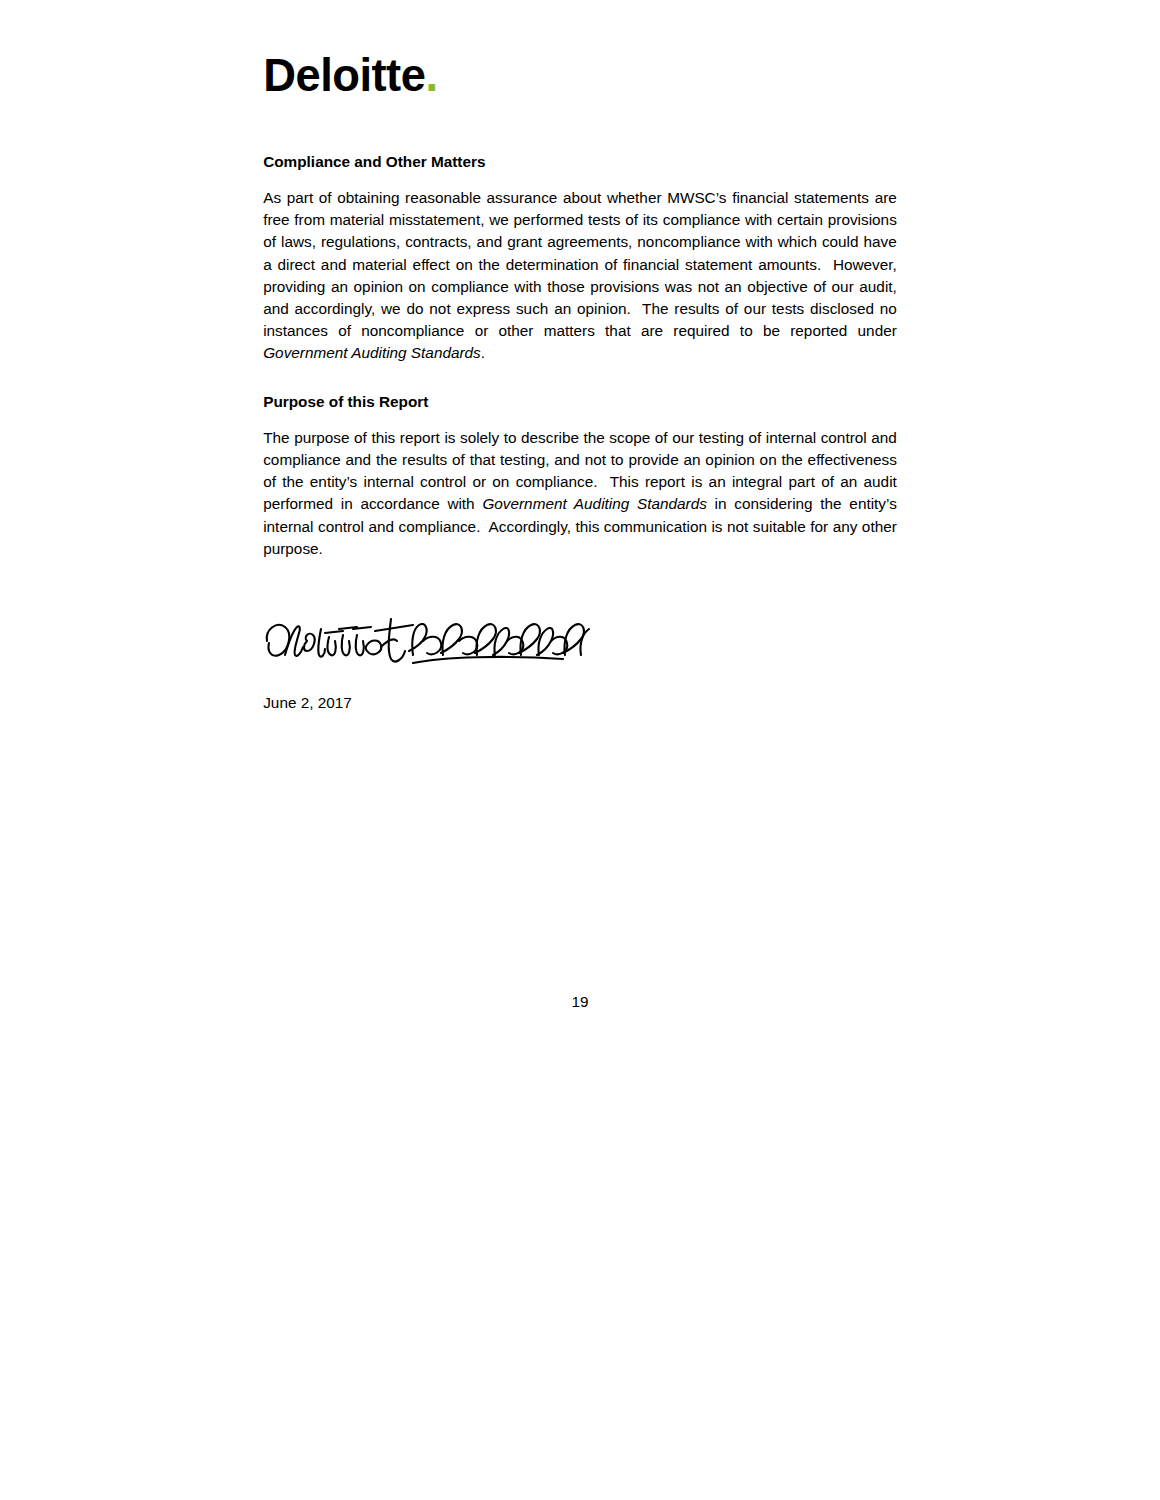Deloitte.
Compliance and Other Matters
As part of obtaining reasonable assurance about whether MWSC’s financial statements are free from material misstatement, we performed tests of its compliance with certain provisions of laws, regulations, contracts, and grant agreements, noncompliance with which could have a direct and material effect on the determination of financial statement amounts. However, providing an opinion on compliance with those provisions was not an objective of our audit, and accordingly, we do not express such an opinion. The results of our tests disclosed no instances of noncompliance or other matters that are required to be reported under Government Auditing Standards.
Purpose of this Report
The purpose of this report is solely to describe the scope of our testing of internal control and compliance and the results of that testing, and not to provide an opinion on the effectiveness of the entity’s internal control or on compliance. This report is an integral part of an audit performed in accordance with Government Auditing Standards in considering the entity’s internal control and compliance. Accordingly, this communication is not suitable for any other purpose.
June 2, 2017
19